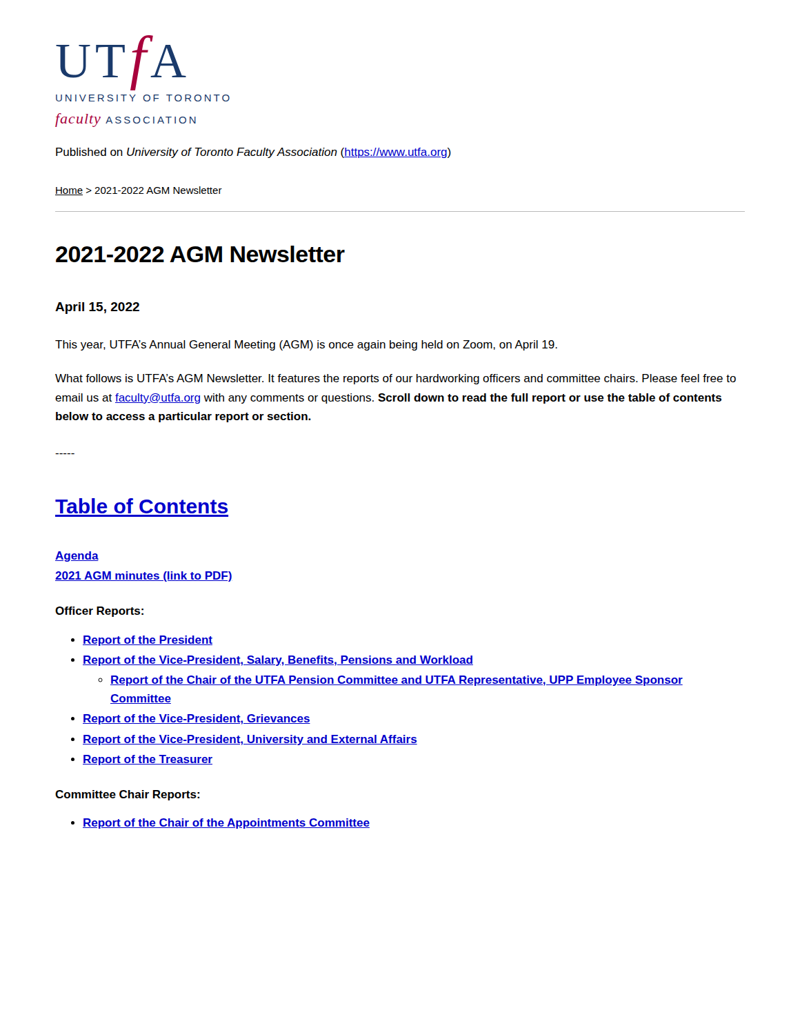UTf A
UNIVERSITY OF TORONTO
faculty ASSOCIATION
Published on University of Toronto Faculty Association (https://www.utfa.org)
Home > 2021-2022 AGM Newsletter
2021-2022 AGM Newsletter
April 15, 2022
This year, UTFA’s Annual General Meeting (AGM) is once again being held on Zoom, on April 19.
What follows is UTFA’s AGM Newsletter. It features the reports of our hardworking officers and committee chairs. Please feel free to email us at faculty@utfa.org with any comments or questions. Scroll down to read the full report or use the table of contents below to access a particular report or section.
-----
Table of Contents
Agenda 2021 AGM minutes (link to PDF)
Officer Reports:
Report of the President
Report of the Vice-President, Salary, Benefits, Pensions and Workload
Report of the Chair of the UTFA Pension Committee and UTFA Representative, UPP Employee Sponsor Committee
Report of the Vice-President, Grievances
Report of the Vice-President, University and External Affairs
Report of the Treasurer
Committee Chair Reports:
Report of the Chair of the Appointments Committee